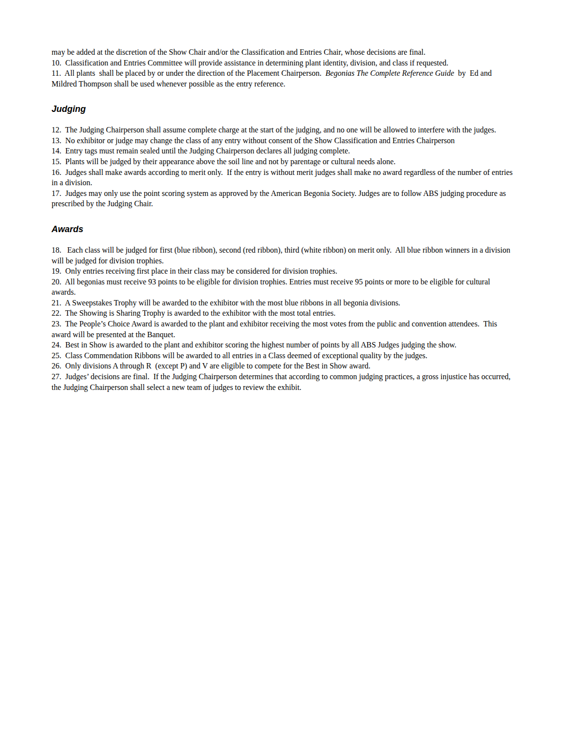may be added at the discretion of the Show Chair and/or the Classification and Entries Chair, whose decisions are final.
10. Classification and Entries Committee will provide assistance in determining plant identity, division, and class if requested.
11. All plants shall be placed by or under the direction of the Placement Chairperson. Begonias The Complete Reference Guide by Ed and Mildred Thompson shall be used whenever possible as the entry reference.
Judging
12. The Judging Chairperson shall assume complete charge at the start of the judging, and no one will be allowed to interfere with the judges.
13. No exhibitor or judge may change the class of any entry without consent of the Show Classification and Entries Chairperson
14. Entry tags must remain sealed until the Judging Chairperson declares all judging complete.
15. Plants will be judged by their appearance above the soil line and not by parentage or cultural needs alone.
16. Judges shall make awards according to merit only. If the entry is without merit judges shall make no award regardless of the number of entries in a division.
17. Judges may only use the point scoring system as approved by the American Begonia Society. Judges are to follow ABS judging procedure as prescribed by the Judging Chair.
Awards
18. Each class will be judged for first (blue ribbon), second (red ribbon), third (white ribbon) on merit only. All blue ribbon winners in a division will be judged for division trophies.
19. Only entries receiving first place in their class may be considered for division trophies.
20. All begonias must receive 93 points to be eligible for division trophies. Entries must receive 95 points or more to be eligible for cultural awards.
21. A Sweepstakes Trophy will be awarded to the exhibitor with the most blue ribbons in all begonia divisions.
22. The Showing is Sharing Trophy is awarded to the exhibitor with the most total entries.
23. The People’s Choice Award is awarded to the plant and exhibitor receiving the most votes from the public and convention attendees. This award will be presented at the Banquet.
24. Best in Show is awarded to the plant and exhibitor scoring the highest number of points by all ABS Judges judging the show.
25. Class Commendation Ribbons will be awarded to all entries in a Class deemed of exceptional quality by the judges.
26. Only divisions A through R (except P) and V are eligible to compete for the Best in Show award.
27. Judges’ decisions are final. If the Judging Chairperson determines that according to common judging practices, a gross injustice has occurred, the Judging Chairperson shall select a new team of judges to review the exhibit.